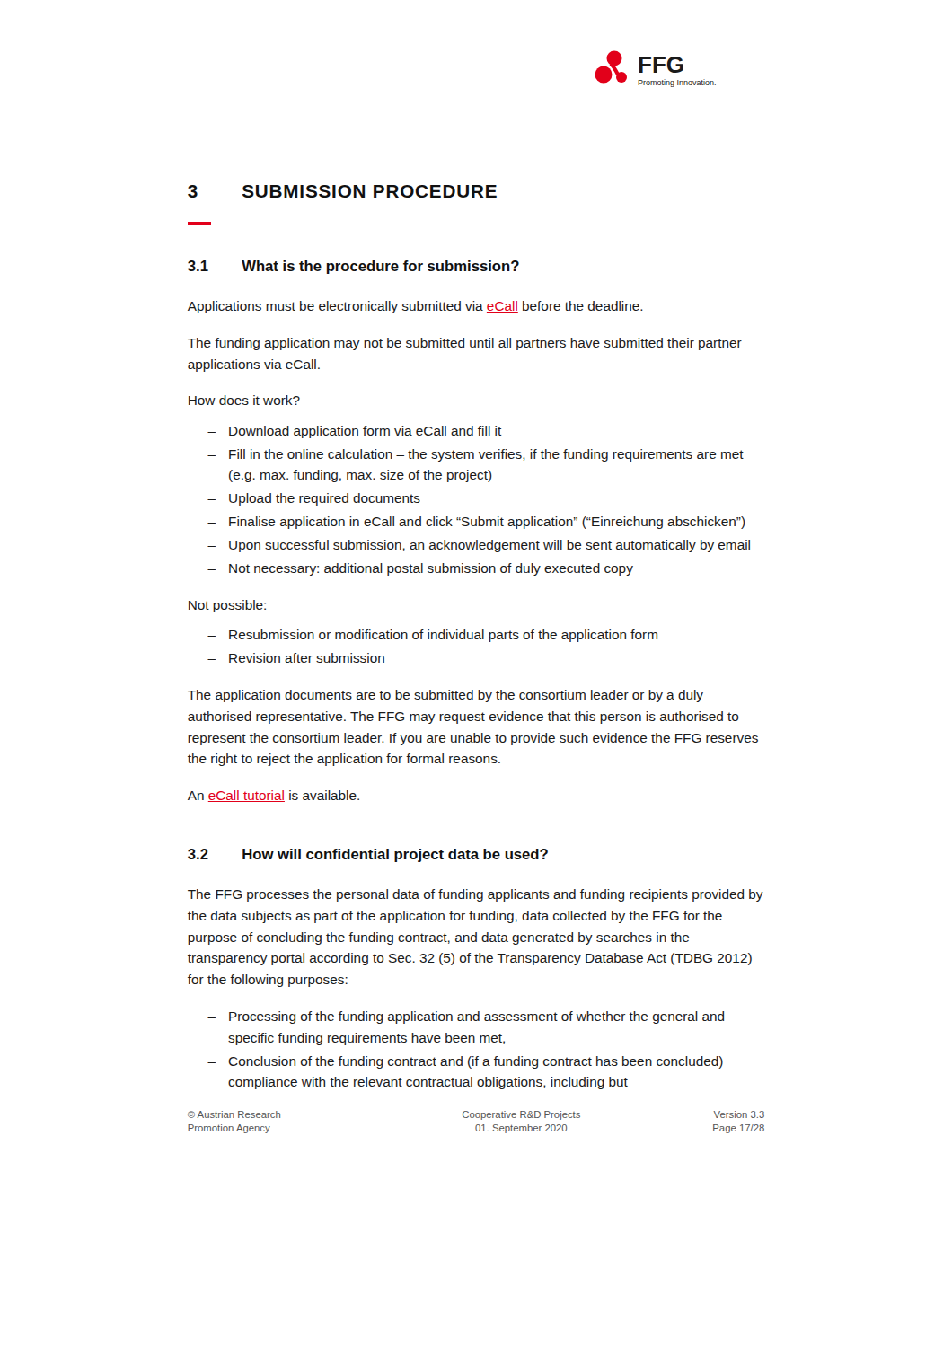FFG Promoting Innovation.
3 SUBMISSION PROCEDURE
3.1 What is the procedure for submission?
Applications must be electronically submitted via eCall before the deadline.
The funding application may not be submitted until all partners have submitted their partner applications via eCall.
How does it work?
Download application form via eCall and fill it
Fill in the online calculation – the system verifies, if the funding requirements are met (e.g. max. funding, max. size of the project)
Upload the required documents
Finalise application in eCall and click “Submit application” (“Einreichung abschicken”)
Upon successful submission, an acknowledgement will be sent automatically by email
Not necessary: additional postal submission of duly executed copy
Not possible:
Resubmission or modification of individual parts of the application form
Revision after submission
The application documents are to be submitted by the consortium leader or by a duly authorised representative. The FFG may request evidence that this person is authorised to represent the consortium leader. If you are unable to provide such evidence the FFG reserves the right to reject the application for formal reasons.
An eCall tutorial is available.
3.2 How will confidential project data be used?
The FFG processes the personal data of funding applicants and funding recipients provided by the data subjects as part of the application for funding, data collected by the FFG for the purpose of concluding the funding contract, and data generated by searches in the transparency portal according to Sec. 32 (5) of the Transparency Database Act (TDBG 2012) for the following purposes:
Processing of the funding application and assessment of whether the general and specific funding requirements have been met,
Conclusion of the funding contract and (if a funding contract has been concluded) compliance with the relevant contractual obligations, including but
| © Austrian Research | Cooperative R&D Projects | Version 3.3 |
| Promotion Agency | 01. September 2020 | Page 17/28 |